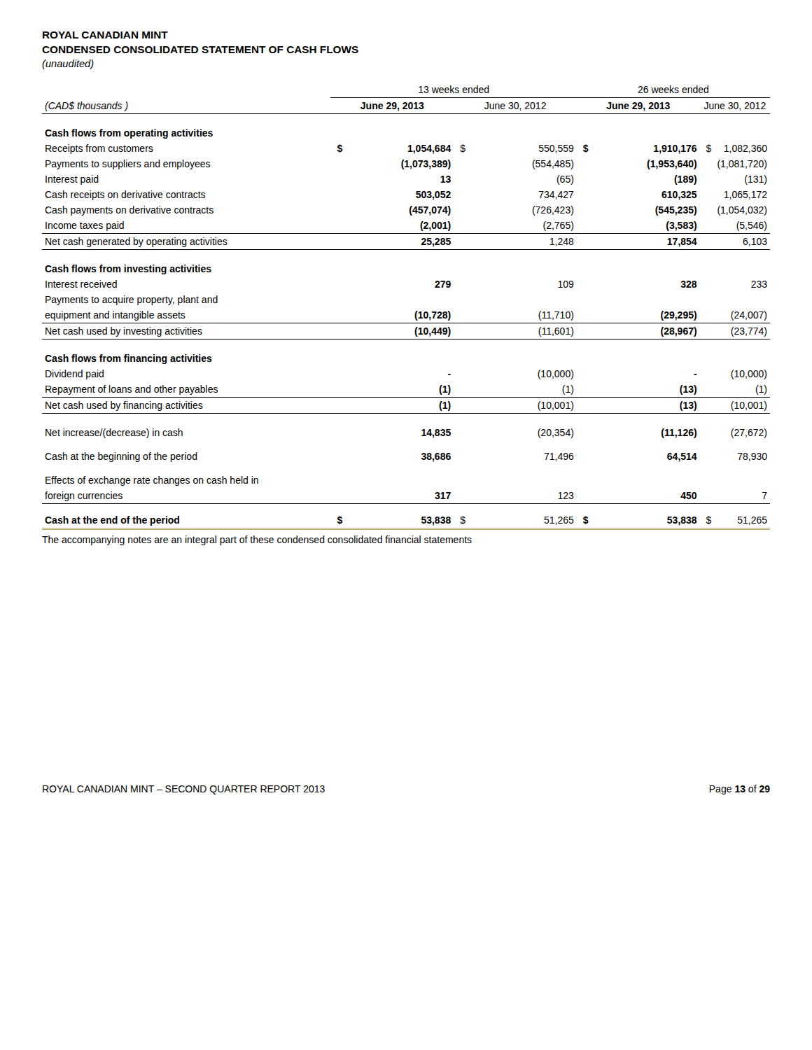ROYAL CANADIAN MINT
CONDENSED CONSOLIDATED STATEMENT OF CASH FLOWS
(unaudited)
| | 13 weeks ended | 26 weeks ended |
| (CAD$ thousands ) | June 29, 2013 | June 30, 2012 | June 29, 2013 | June 30, 2012 |
| Cash flows from operating activities | |
| Receipts from customers | $ | 1,054,684 | $ | 550,559 | $ | 1,910,176 | $ | 1,082,360 |
| Payments to suppliers and employees | | (1,073,389) | | (554,485) | | (1,953,640) | | (1,081,720) |
| Interest paid | | 13 | | (65) | | (189) | | (131) |
| Cash receipts on derivative contracts | | 503,052 | | 734,427 | | 610,325 | | 1,065,172 |
| Cash payments on derivative contracts | | (457,074) | | (726,423) | | (545,235) | | (1,054,032) |
| Income taxes paid | | (2,001) | | (2,765) | | (3,583) | | (5,546) |
| Net cash generated by operating activities | | 25,285 | | 1,248 | | 17,854 | | 6,103 |
| Cash flows from investing activities | |
| Interest received | | 279 | | 109 | | 328 | | 233 |
| Payments to acquire property, plant and | |
| equipment and intangible assets | | (10,728) | | (11,710) | | (29,295) | | (24,007) |
| Net cash used by investing activities | | (10,449) | | (11,601) | | (28,967) | | (23,774) |
| Cash flows from financing activities | |
| Dividend paid | | - | | (10,000) | | - | | (10,000) |
| Repayment of loans and other payables | | (1) | | (1) | | (13) | | (1) |
| Net cash used by financing activities | | (1) | | (10,001) | | (13) | | (10,001) |
| Net increase/(decrease) in cash | | 14,835 | | (20,354) | | (11,126) | | (27,672) |
| Cash at the beginning of the period | | 38,686 | | 71,496 | | 64,514 | | 78,930 |
| Effects of exchange rate changes on cash held in | |
| foreign currencies | | 317 | | 123 | | 450 | | 7 |
| Cash at the end of the period | $ | 53,838 | $ | 51,265 | $ | 53,838 | $ | 51,265 |
The accompanying notes are an integral part of these condensed consolidated financial statements
ROYAL CANADIAN MINT – SECOND QUARTER REPORT 2013
Page 13 of 29